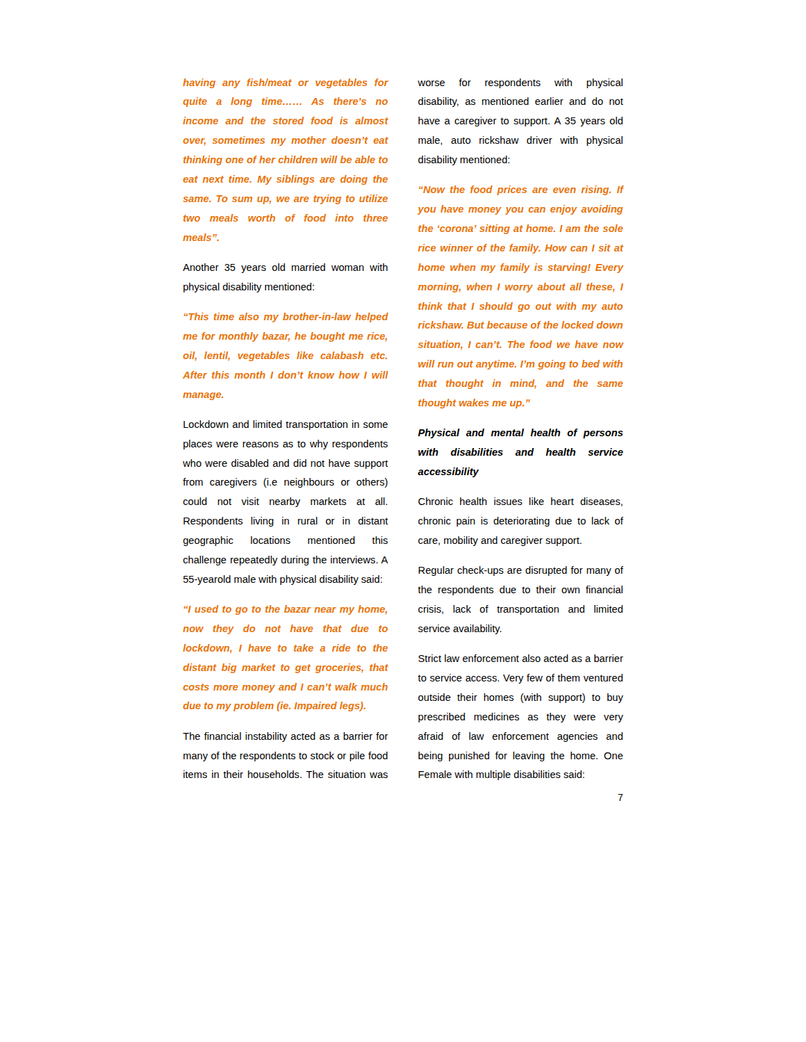having any fish/meat or vegetables for quite a long time…… As there’s no income and the stored food is almost over, sometimes my mother doesn’t eat thinking one of her children will be able to eat next time. My siblings are doing the same. To sum up, we are trying to utilize two meals worth of food into three meals”.
Another 35 years old married woman with physical disability mentioned:
“This time also my brother-in-law helped me for monthly bazar, he bought me rice, oil, lentil, vegetables like calabash etc. After this month I don’t know how I will manage.
Lockdown and limited transportation in some places were reasons as to why respondents who were disabled and did not have support from caregivers (i.e neighbours or others) could not visit nearby markets at all. Respondents living in rural or in distant geographic locations mentioned this challenge repeatedly during the interviews. A 55-yearold male with physical disability said:
“I used to go to the bazar near my home, now they do not have that due to lockdown, I have to take a ride to the distant big market to get groceries, that costs more money and I can’t walk much due to my problem (ie. Impaired legs).
The financial instability acted as a barrier for many of the respondents to stock or pile food items in their households. The situation was worse for respondents with physical disability, as mentioned earlier and do not have a caregiver to support. A 35 years old male, auto rickshaw driver with physical disability mentioned:
“Now the food prices are even rising. If you have money you can enjoy avoiding the ‘corona’ sitting at home. I am the sole rice winner of the family. How can I sit at home when my family is starving! Every morning, when I worry about all these, I think that I should go out with my auto rickshaw. But because of the locked down situation, I can’t. The food we have now will run out anytime. I’m going to bed with that thought in mind, and the same thought wakes me up.”
Physical and mental health of persons with disabilities and health service accessibility
Chronic health issues like heart diseases, chronic pain is deteriorating due to lack of care, mobility and caregiver support.
Regular check-ups are disrupted for many of the respondents due to their own financial crisis, lack of transportation and limited service availability.
Strict law enforcement also acted as a barrier to service access. Very few of them ventured outside their homes (with support) to buy prescribed medicines as they were very afraid of law enforcement agencies and being punished for leaving the home. One Female with multiple disabilities said:
7